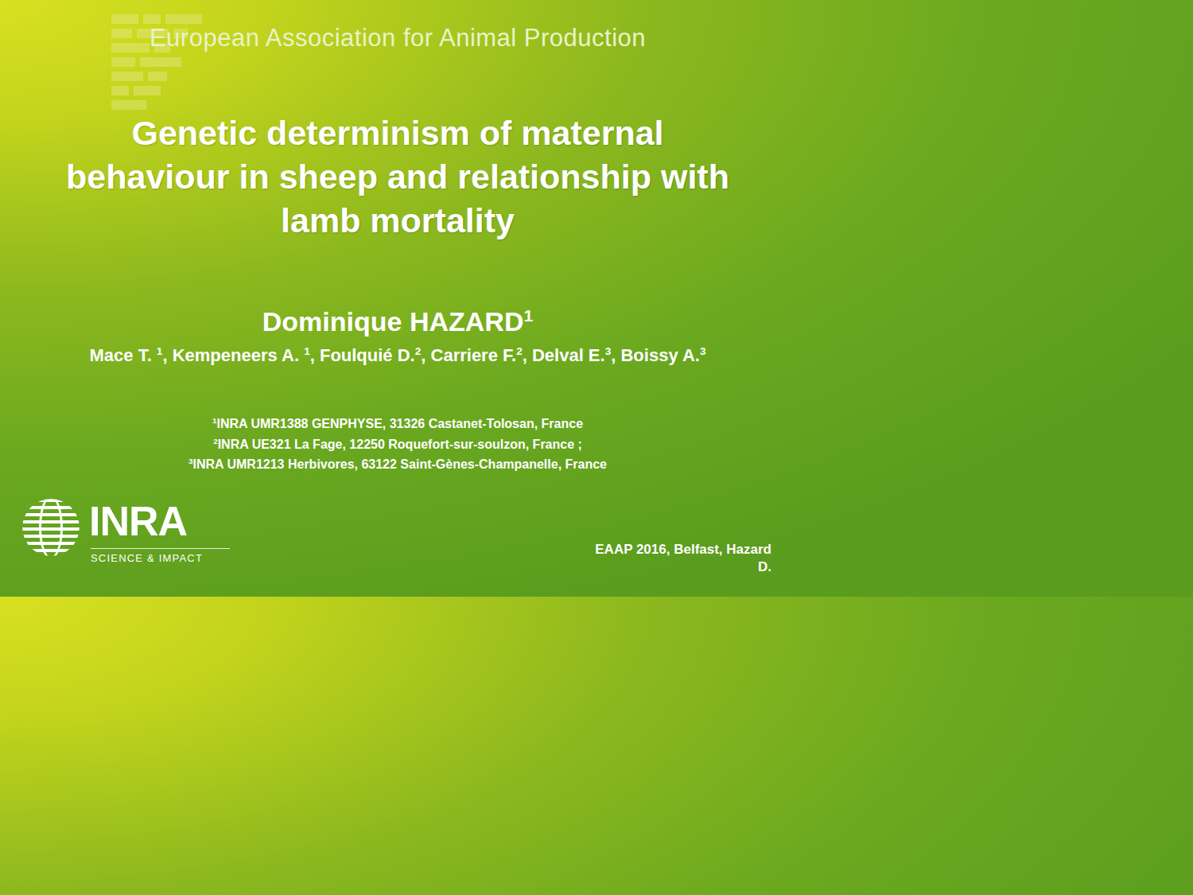European Association for Animal Production
Genetic determinism of maternal behaviour in sheep and relationship with lamb mortality
Dominique HAZARD1
Mace T. 1, Kempeneers A. 1, Foulquié D.2, Carriere F.2, Delval E.3, Boissy A.3
1INRA UMR1388 GENPHYSE, 31326 Castanet-Tolosan, France
2INRA UE321 La Fage, 12250 Roquefort-sur-soulzon, France ;
3INRA UMR1213 Herbivores, 63122 Saint-Gènes-Champanelle, France
INRA
SCIENCE & IMPACT
EAAP 2016, Belfast, Hazard
D.